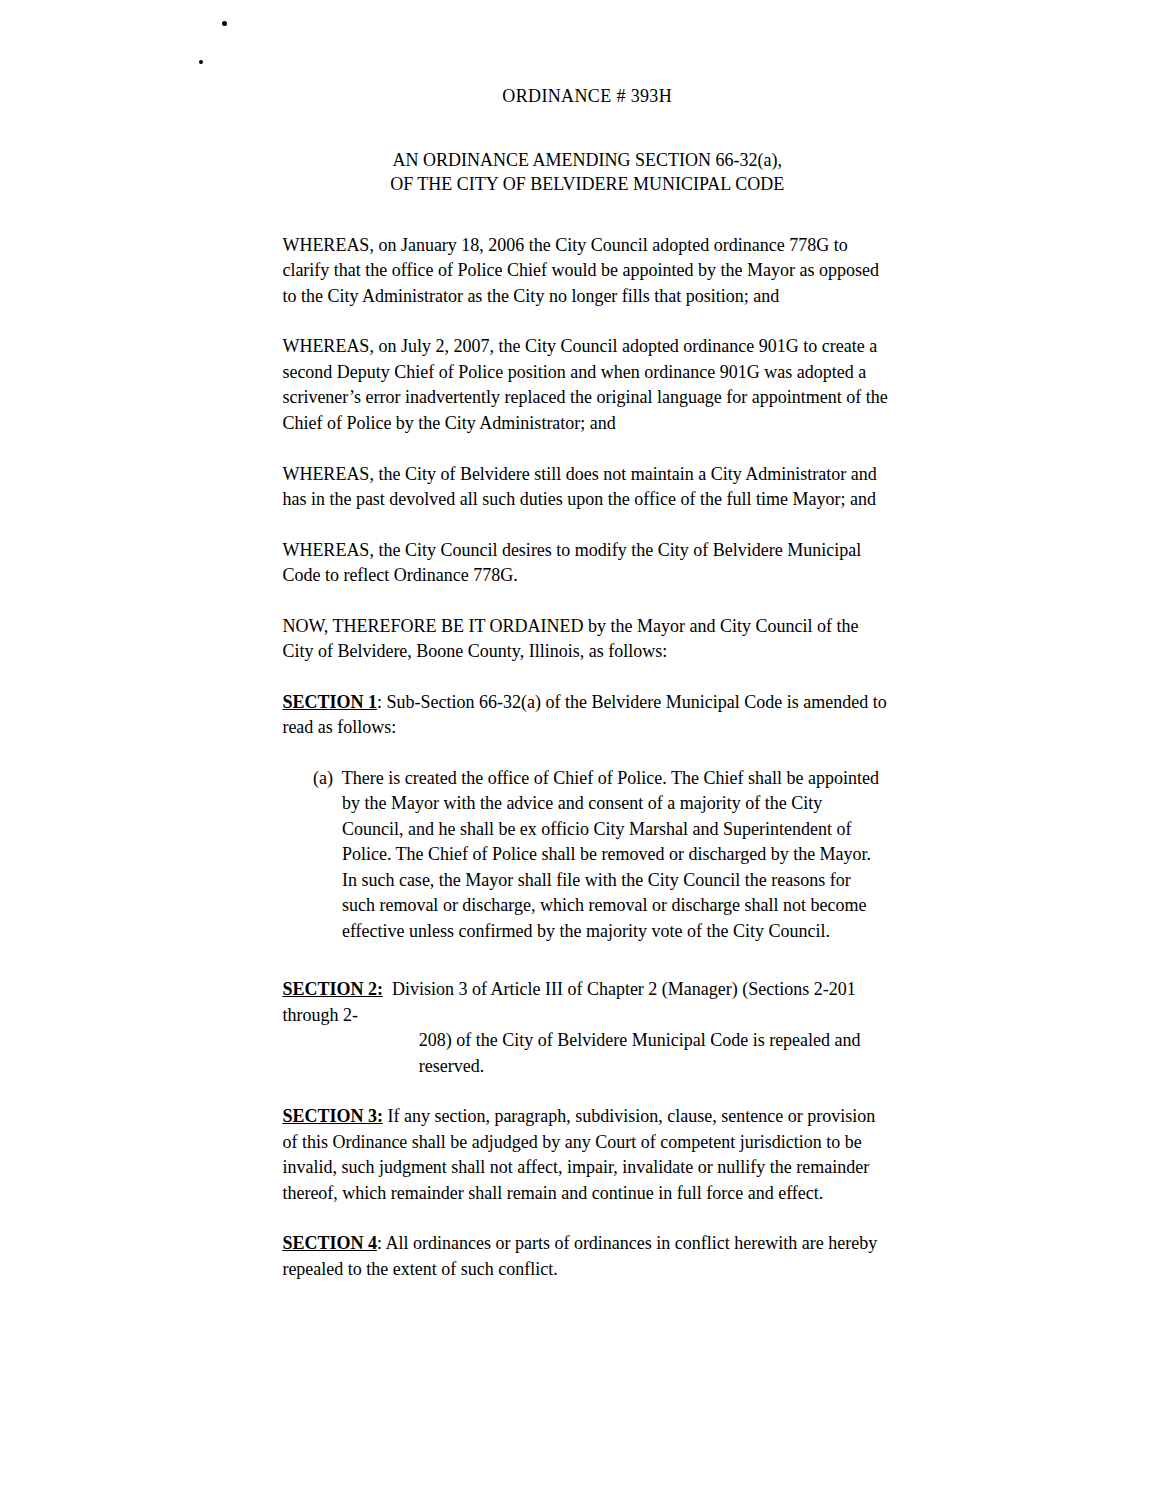ORDINANCE # 393H
AN ORDINANCE AMENDING SECTION 66-32(a),
OF THE CITY OF BELVIDERE MUNICIPAL CODE
WHEREAS, on January 18, 2006 the City Council adopted ordinance 778G to clarify that the office of Police Chief would be appointed by the Mayor as opposed to the City Administrator as the City no longer fills that position; and
WHEREAS, on July 2, 2007, the City Council adopted ordinance 901G to create a second Deputy Chief of Police position and when ordinance 901G was adopted a scrivener’s error inadvertently replaced the original language for appointment of the Chief of Police by the City Administrator; and
WHEREAS, the City of Belvidere still does not maintain a City Administrator and has in the past devolved all such duties upon the office of the full time Mayor; and
WHEREAS, the City Council desires to modify the City of Belvidere Municipal Code to reflect Ordinance 778G.
NOW, THEREFORE BE IT ORDAINED by the Mayor and City Council of the City of Belvidere, Boone County, Illinois, as follows:
SECTION 1: Sub-Section 66-32(a) of the Belvidere Municipal Code is amended to read as follows:
(a) There is created the office of Chief of Police. The Chief shall be appointed by the Mayor with the advice and consent of a majority of the City Council, and he shall be ex officio City Marshal and Superintendent of Police. The Chief of Police shall be removed or discharged by the Mayor. In such case, the Mayor shall file with the City Council the reasons for such removal or discharge, which removal or discharge shall not become effective unless confirmed by the majority vote of the City Council.
SECTION 2: Division 3 of Article III of Chapter 2 (Manager) (Sections 2-201 through 2-
208) of the City of Belvidere Municipal Code is repealed and reserved.
SECTION 3: If any section, paragraph, subdivision, clause, sentence or provision of this Ordinance shall be adjudged by any Court of competent jurisdiction to be invalid, such judgment shall not affect, impair, invalidate or nullify the remainder thereof, which remainder shall remain and continue in full force and effect.
SECTION 4: All ordinances or parts of ordinances in conflict herewith are hereby repealed to the extent of such conflict.